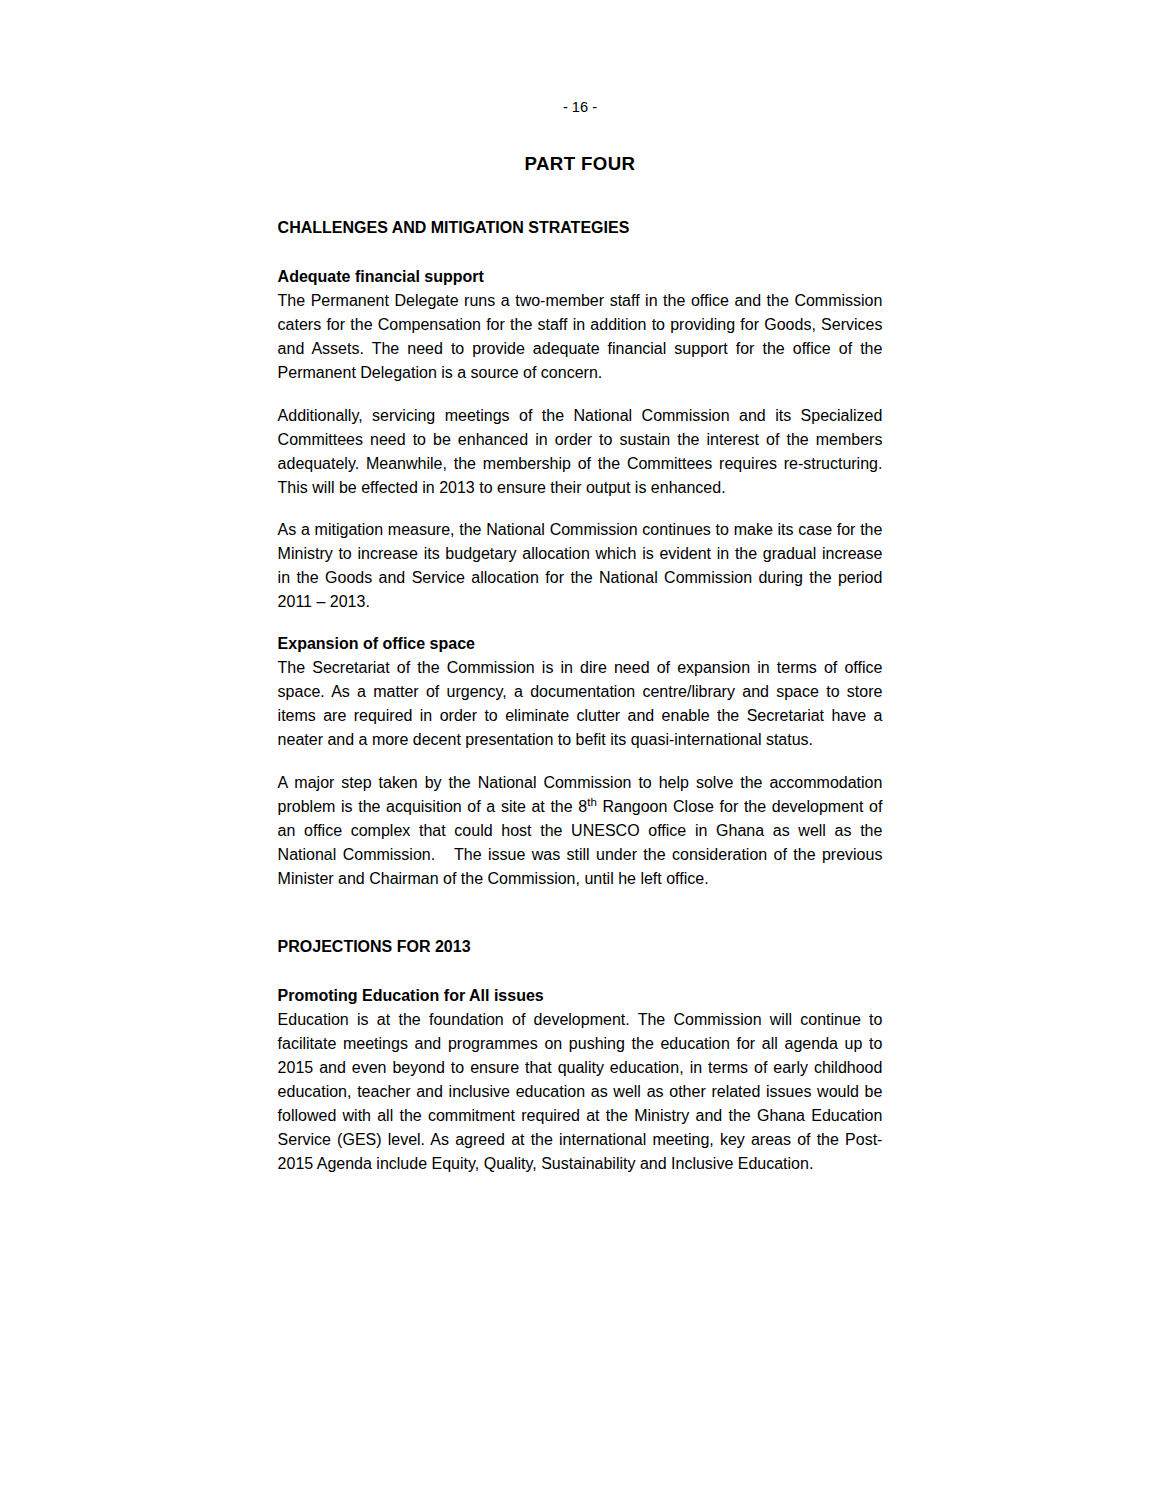- 16 -
PART FOUR
CHALLENGES AND MITIGATION STRATEGIES
Adequate financial support
The Permanent Delegate runs a two-member staff in the office and the Commission caters for the Compensation for the staff in addition to providing for Goods, Services and Assets. The need to provide adequate financial support for the office of the Permanent Delegation is a source of concern.
Additionally, servicing meetings of the National Commission and its Specialized Committees need to be enhanced in order to sustain the interest of the members adequately. Meanwhile, the membership of the Committees requires re-structuring. This will be effected in 2013 to ensure their output is enhanced.
As a mitigation measure, the National Commission continues to make its case for the Ministry to increase its budgetary allocation which is evident in the gradual increase in the Goods and Service allocation for the National Commission during the period 2011 – 2013.
Expansion of office space
The Secretariat of the Commission is in dire need of expansion in terms of office space. As a matter of urgency, a documentation centre/library and space to store items are required in order to eliminate clutter and enable the Secretariat have a neater and a more decent presentation to befit its quasi-international status.
A major step taken by the National Commission to help solve the accommodation problem is the acquisition of a site at the 8th Rangoon Close for the development of an office complex that could host the UNESCO office in Ghana as well as the National Commission. The issue was still under the consideration of the previous Minister and Chairman of the Commission, until he left office.
PROJECTIONS FOR 2013
Promoting Education for All issues
Education is at the foundation of development. The Commission will continue to facilitate meetings and programmes on pushing the education for all agenda up to 2015 and even beyond to ensure that quality education, in terms of early childhood education, teacher and inclusive education as well as other related issues would be followed with all the commitment required at the Ministry and the Ghana Education Service (GES) level. As agreed at the international meeting, key areas of the Post-2015 Agenda include Equity, Quality, Sustainability and Inclusive Education.